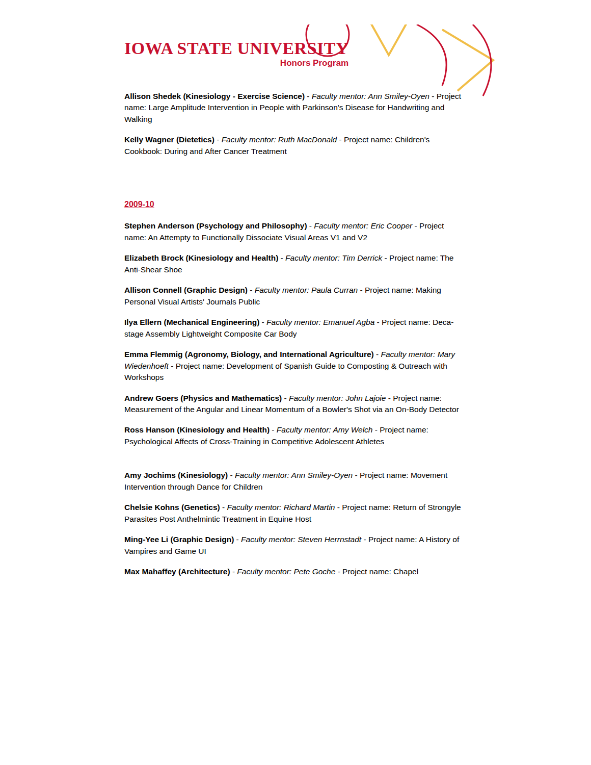IOWA STATE UNIVERSITY
Honors Program
Allison Shedek (Kinesiology - Exercise Science) - Faculty mentor: Ann Smiley-Oyen - Project name: Large Amplitude Intervention in People with Parkinson's Disease for Handwriting and Walking
Kelly Wagner (Dietetics) - Faculty mentor: Ruth MacDonald - Project name: Children's Cookbook: During and After Cancer Treatment
2009-10
Stephen Anderson (Psychology and Philosophy) - Faculty mentor: Eric Cooper - Project name: An Attempty to Functionally Dissociate Visual Areas V1 and V2
Elizabeth Brock (Kinesiology and Health) - Faculty mentor: Tim Derrick - Project name: The Anti-Shear Shoe
Allison Connell (Graphic Design) - Faculty mentor: Paula Curran - Project name: Making Personal Visual Artists' Journals Public
Ilya Ellern (Mechanical Engineering) - Faculty mentor: Emanuel Agba - Project name: Deca-stage Assembly Lightweight Composite Car Body
Emma Flemmig (Agronomy, Biology, and International Agriculture) - Faculty mentor: Mary Wiedenhoeft - Project name: Development of Spanish Guide to Composting & Outreach with Workshops
Andrew Goers (Physics and Mathematics) - Faculty mentor: John Lajoie - Project name: Measurement of the Angular and Linear Momentum of a Bowler's Shot via an On-Body Detector
Ross Hanson (Kinesiology and Health) - Faculty mentor: Amy Welch - Project name: Psychological Affects of Cross-Training in Competitive Adolescent Athletes
Amy Jochims (Kinesiology) - Faculty mentor: Ann Smiley-Oyen - Project name: Movement Intervention through Dance for Children
Chelsie Kohns (Genetics) - Faculty mentor: Richard Martin - Project name: Return of Strongyle Parasites Post Anthelmintic Treatment in Equine Host
Ming-Yee Li (Graphic Design) - Faculty mentor: Steven Herrnstadt - Project name: A History of Vampires and Game UI
Max Mahaffey (Architecture) - Faculty mentor: Pete Goche - Project name: Chapel